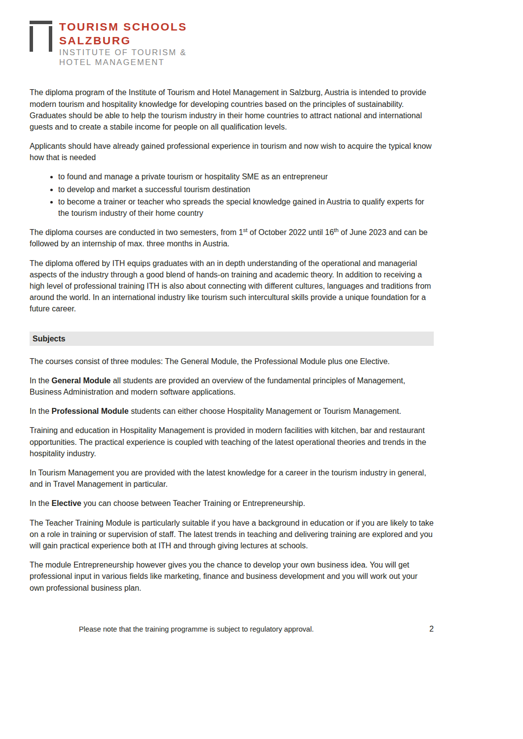Tourism Schools
Salzburg
Institute of Tourism &
Hotel Management
The diploma program of the Institute of Tourism and Hotel Management in Salzburg, Austria is intended to provide modern tourism and hospitality knowledge for developing countries based on the principles of sustainability. Graduates should be able to help the tourism industry in their home countries to attract national and international guests and to create a stabile income for people on all qualification levels.
Applicants should have already gained professional experience in tourism and now wish to acquire the typical know how that is needed
to found and manage a private tourism or hospitality SME as an entrepreneur
to develop and market a successful tourism destination
to become a trainer or teacher who spreads the special knowledge gained in Austria to qualify experts for the tourism industry of their home country
The diploma courses are conducted in two semesters, from 1st of October 2022 until 16th of June 2023 and can be followed by an internship of max. three months in Austria.
The diploma offered by ITH equips graduates with an in depth understanding of the operational and managerial aspects of the industry through a good blend of hands-on training and academic theory. In addition to receiving a high level of professional training ITH is also about connecting with different cultures, languages and traditions from around the world. In an international industry like tourism such intercultural skills provide a unique foundation for a future career.
Subjects
The courses consist of three modules: The General Module, the Professional Module plus one Elective.
In the General Module all students are provided an overview of the fundamental principles of Management, Business Administration and modern software applications.
In the Professional Module students can either choose Hospitality Management or Tourism Management.
Training and education in Hospitality Management is provided in modern facilities with kitchen, bar and restaurant opportunities. The practical experience is coupled with teaching of the latest operational theories and trends in the hospitality industry.
In Tourism Management you are provided with the latest knowledge for a career in the tourism industry in general, and in Travel Management in particular.
In the Elective you can choose between Teacher Training or Entrepreneurship.
The Teacher Training Module is particularly suitable if you have a background in education or if you are likely to take on a role in training or supervision of staff. The latest trends in teaching and delivering training are explored and you will gain practical experience both at ITH and through giving lectures at schools.
The module Entrepreneurship however gives you the chance to develop your own business idea. You will get professional input in various fields like marketing, finance and business development and you will work out your own professional business plan.
Please note that the training programme is subject to regulatory approval. 2